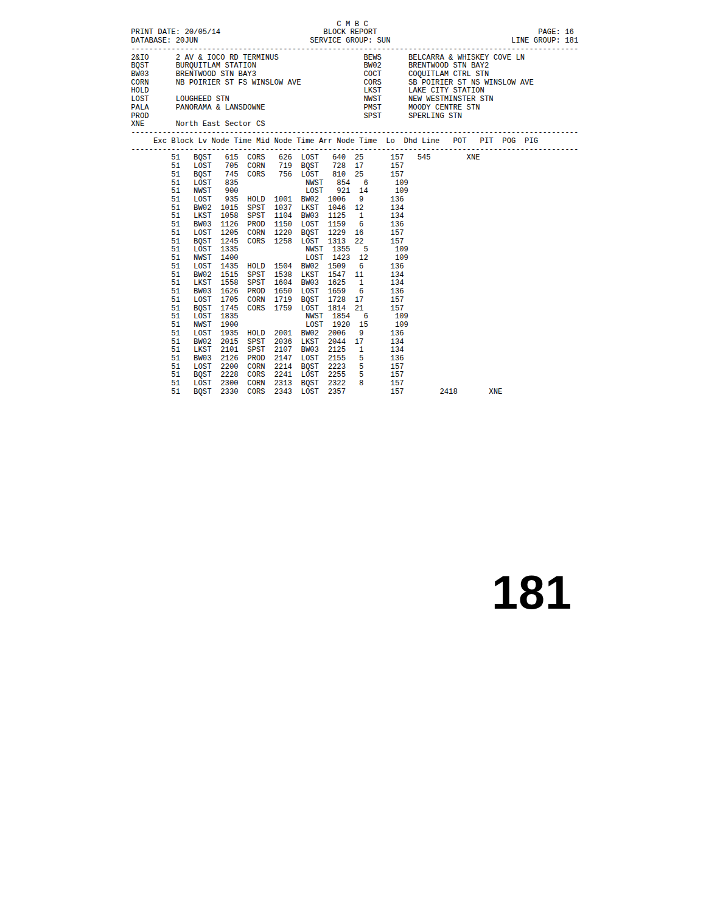C M B C
PRINT DATE: 20/05/14                       BLOCK REPORT                                    PAGE: 16
DATABASE: 20JUN                         SERVICE GROUP: SUN                           LINE GROUP: 181
----------------------------------------------------------------------------------------------------
2&IO      2 AV & IOCO RD TERMINUS                   BEWS      BELCARRA & WHISKEY COVE LN
BQST      BURQUITLAM STATION                        BW02      BRENTWOOD STN BAY2
BW03      BRENTWOOD STN BAY3                        COCT      COQUITLAM CTRL STN
CORN      NB POIRIER ST FS WINSLOW AVE              CORS      SB POIRIER ST NS WINSLOW AVE
HOLD                                                LKST      LAKE CITY STATION
LOST      LOUGHEED STN                              NWST      NEW WESTMINSTER STN
PALA      PANORAMA & LANSDOWNE                      PMST      MOODY CENTRE STN
PROD                                                SPST      SPERLING STN
XNE       North East Sector CS
----------------------------------------------------------------------------------------------------
     Exc Block Lv Node Time Mid Node Time Arr Node Time  Lo  Dhd Line   POT   PIT  POG  PIG
----------------------------------------------------------------------------------------------------
         51   BQST   615  CORS   626  LOST   640  25      157   545        XNE
         51   LOST   705  CORN   719  BQST   728  17      157
         51   BQST   745  CORS   756  LOST   810  25      157
         51   LOST   835               NWST   854   6      109
         51   NWST   900               LOST   921  14      109
         51   LOST   935  HOLD  1001  BW02  1006   9      136
         51   BW02  1015  SPST  1037  LKST  1046  12      134
         51   LKST  1058  SPST  1104  BW03  1125   1      134
         51   BW03  1126  PROD  1150  LOST  1159   6      136
         51   LOST  1205  CORN  1220  BQST  1229  16      157
         51   BQST  1245  CORS  1258  LOST  1313  22      157
         51   LOST  1335               NWST  1355   5      109
         51   NWST  1400               LOST  1423  12      109
         51   LOST  1435  HOLD  1504  BW02  1509   6      136
         51   BW02  1515  SPST  1538  LKST  1547  11      134
         51   LKST  1558  SPST  1604  BW03  1625   1      134
         51   BW03  1626  PROD  1650  LOST  1659   6      136
         51   LOST  1705  CORN  1719  BQST  1728  17      157
         51   BQST  1745  CORS  1759  LOST  1814  21      157
         51   LOST  1835               NWST  1854   6      109
         51   NWST  1900               LOST  1920  15      109
         51   LOST  1935  HOLD  2001  BW02  2006   9      136
         51   BW02  2015  SPST  2036  LKST  2044  17      134
         51   LKST  2101  SPST  2107  BW03  2125   1      134
         51   BW03  2126  PROD  2147  LOST  2155   5      136
         51   LOST  2200  CORN  2214  BQST  2223   5      157
         51   BQST  2228  CORS  2241  LOST  2255   5      157
         51   LOST  2300  CORN  2313  BQST  2322   8      157
         51   BQST  2330  CORS  2343  LOST  2357          157        2418       XNE
181